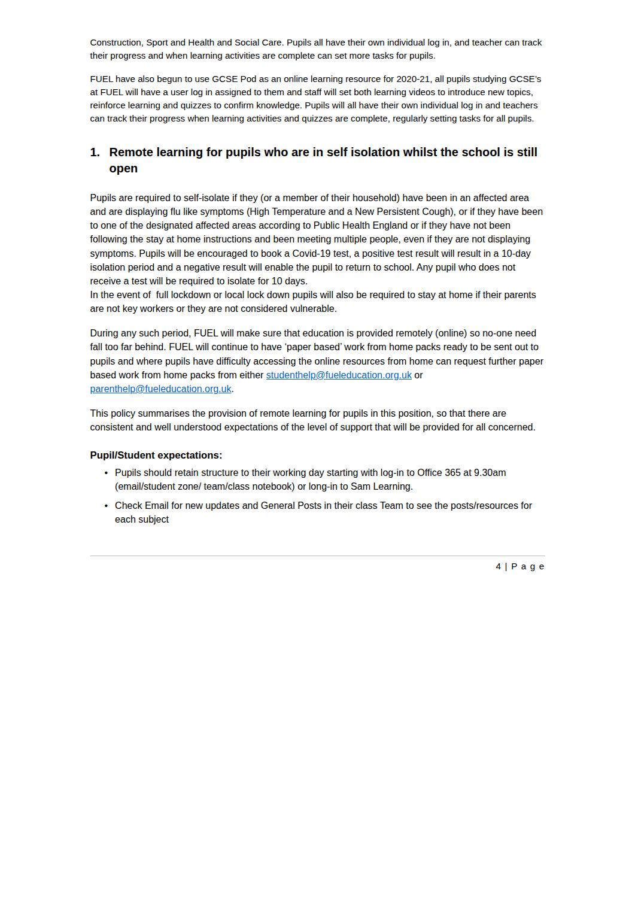Construction, Sport and Health and Social Care. Pupils all have their own individual log in, and teacher can track their progress and when learning activities are complete can set more tasks for pupils.
FUEL have also begun to use GCSE Pod as an online learning resource for 2020-21, all pupils studying GCSE’s at FUEL will have a user log in assigned to them and staff will set both learning videos to introduce new topics, reinforce learning and quizzes to confirm knowledge. Pupils will all have their own individual log in and teachers can track their progress when learning activities and quizzes are complete, regularly setting tasks for all pupils.
1. Remote learning for pupils who are in self isolation whilst the school is still open
Pupils are required to self-isolate if they (or a member of their household) have been in an affected area and are displaying flu like symptoms (High Temperature and a New Persistent Cough), or if they have been to one of the designated affected areas according to Public Health England or if they have not been following the stay at home instructions and been meeting multiple people, even if they are not displaying symptoms. Pupils will be encouraged to book a Covid-19 test, a positive test result will result in a 10-day isolation period and a negative result will enable the pupil to return to school. Any pupil who does not receive a test will be required to isolate for 10 days.
In the event of full lockdown or local lock down pupils will also be required to stay at home if their parents are not key workers or they are not considered vulnerable.
During any such period, FUEL will make sure that education is provided remotely (online) so no-one need fall too far behind. FUEL will continue to have ‘paper based’ work from home packs ready to be sent out to pupils and where pupils have difficulty accessing the online resources from home can request further paper based work from home packs from either studenthelp@fueleducation.org.uk or parenthelp@fueleducation.org.uk.
This policy summarises the provision of remote learning for pupils in this position, so that there are consistent and well understood expectations of the level of support that will be provided for all concerned.
Pupil/Student expectations:
Pupils should retain structure to their working day starting with log-in to Office 365 at 9.30am (email/student zone/ team/class notebook) or long-in to Sam Learning.
Check Email for new updates and General Posts in their class Team to see the posts/resources for each subject
4 | P a g e